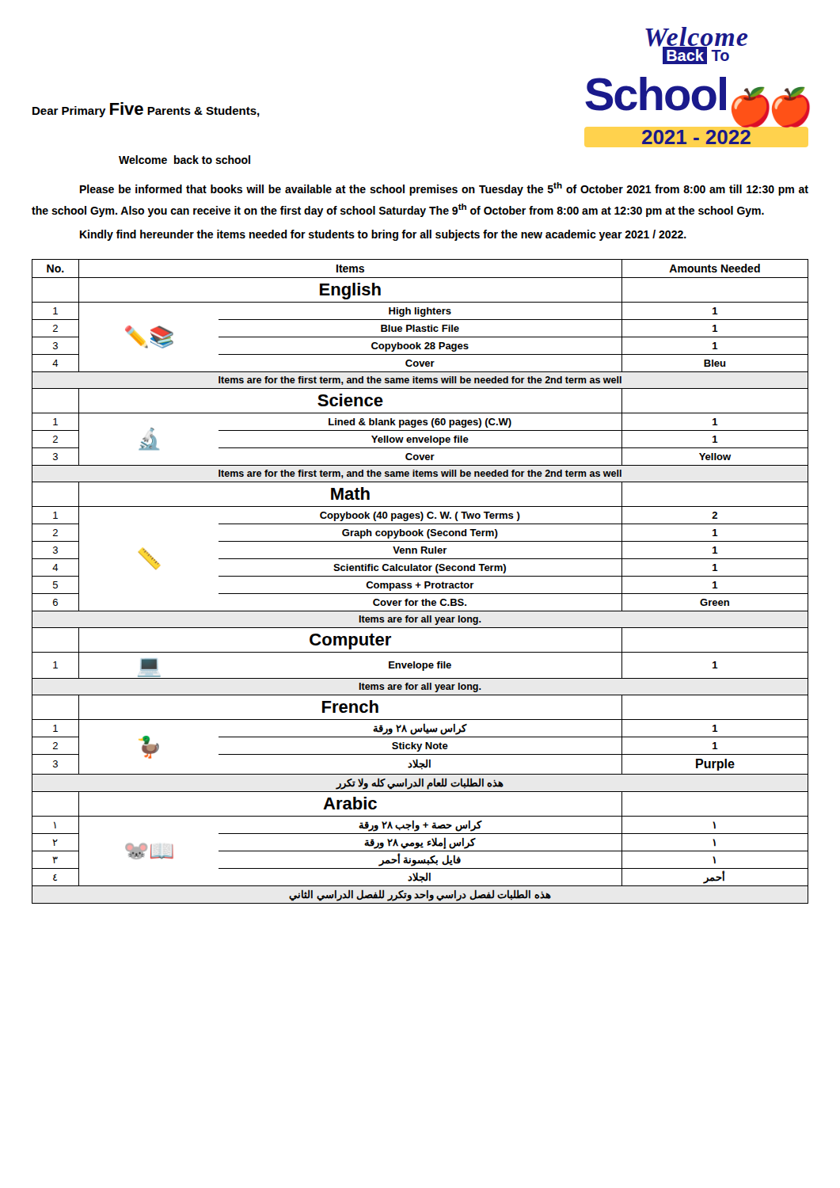Welcome Back To
School🍎🍎 2021 - 2022
Dear Primary Five Parents & Students,
Welcome back to school
Please be informed that books will be available at the school premises on Tuesday the 5th of October 2021 from 8:00 am till 12:30 pm at the school Gym. Also you can receive it on the first day of school Saturday The 9th of October from 8:00 am at 12:30 pm at the school Gym.
Kindly find hereunder the items needed for students to bring for all subjects for the new academic year 2021 / 2022.
| No. | Items | Amounts Needed |
| --- | --- | --- |
| | English | |
| 1 | ✏️📚 | High lighters | 1 |
| 2 | Blue Plastic File | 1 |
| 3 | Copybook 28 Pages | 1 |
| 4 | Cover | Bleu |
| Items are for the first term, and the same items will be needed for the 2nd term as well |
| | Science | |
| 1 | 🔬 | Lined & blank pages (60 pages) (C.W) | 1 |
| 2 | Yellow envelope file | 1 |
| 3 | Cover | Yellow |
| Items are for the first term, and the same items will be needed for the 2nd term as well |
| | Math | |
| 1 | 📏 | Copybook (40 pages) C. W. ( Two Terms ) | 2 |
| 2 | Graph copybook (Second Term) | 1 |
| 3 | Venn Ruler | 1 |
| 4 | Scientific Calculator (Second Term) | 1 |
| 5 | Compass + Protractor | 1 |
| 6 | Cover for the C.BS. | Green |
| Items are for all year long. |
| | Computer | |
| 1 | 💻 | Envelope file | 1 |
| Items are for all year long. |
| | French | |
| 1 | 🦆 | كراس سياس ٢٨ ورقة | 1 |
| 2 | Sticky Note | 1 |
| 3 | الجلاد | Purple |
| هذه الطلبات للعام الدراسي كله ولا تكرر |
| | Arabic | |
| ١ | 🐭📖 | كراس حصة + واجب ٢٨ ورقة | ١ |
| ٢ | كراس إملاء يومي ٢٨ ورقة | ١ |
| ٣ | فايل بكبسونة أحمر | ١ |
| ٤ | الجلاد | أحمر |
| هذه الطلبات لفصل دراسي واحد وتكرر للفصل الدراسي الثاني |